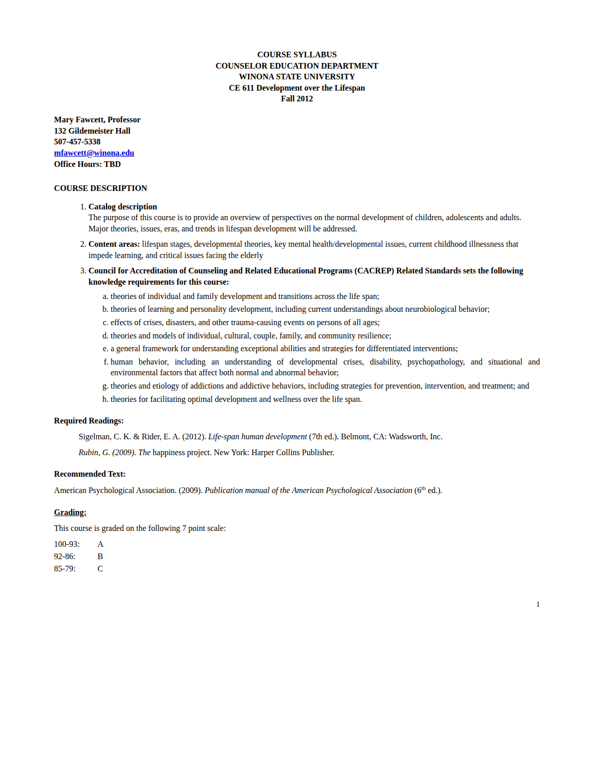COURSE SYLLABUS
COUNSELOR EDUCATION DEPARTMENT
WINONA STATE UNIVERSITY
CE 611 Development over the Lifespan
Fall 2012
Mary Fawcett, Professor
132 Gildemeister Hall
507-457-5338
mfawcett@winona.edu
Office Hours: TBD
Course Description
Catalog description
The purpose of this course is to provide an overview of perspectives on the normal development of children, adolescents and adults. Major theories, issues, eras, and trends in lifespan development will be addressed.
Content areas: lifespan stages, developmental theories, key mental health/developmental issues, current childhood illnessness that impede learning, and critical issues facing the elderly
Council for Accreditation of Counseling and Related Educational Programs (CACREP) Related Standards sets the following knowledge requirements for this course:
theories of individual and family development and transitions across the life span;
theories of learning and personality development, including current understandings about neurobiological behavior;
effects of crises, disasters, and other trauma-causing events on persons of all ages;
theories and models of individual, cultural, couple, family, and community resilience;
a general framework for understanding exceptional abilities and strategies for differentiated interventions;
human behavior, including an understanding of developmental crises, disability, psychopathology, and situational and environmental factors that affect both normal and abnormal behavior;
theories and etiology of addictions and addictive behaviors, including strategies for prevention, intervention, and treatment; and
theories for facilitating optimal development and wellness over the life span.
Required Readings:
Sigelman, C. K. & Rider, E. A. (2012). Life-span human development (7th ed.). Belmont, CA: Wadsworth, Inc.
Rubin, G. (2009). The happiness project. New York: Harper Collins Publisher.
Recommended Text:
American Psychological Association. (2009). Publication manual of the American Psychological Association (6th ed.).
Grading:
This course is graded on the following 7 point scale:
| 100-93: | A |
| 92-86: | B |
| 85-79: | C |
1